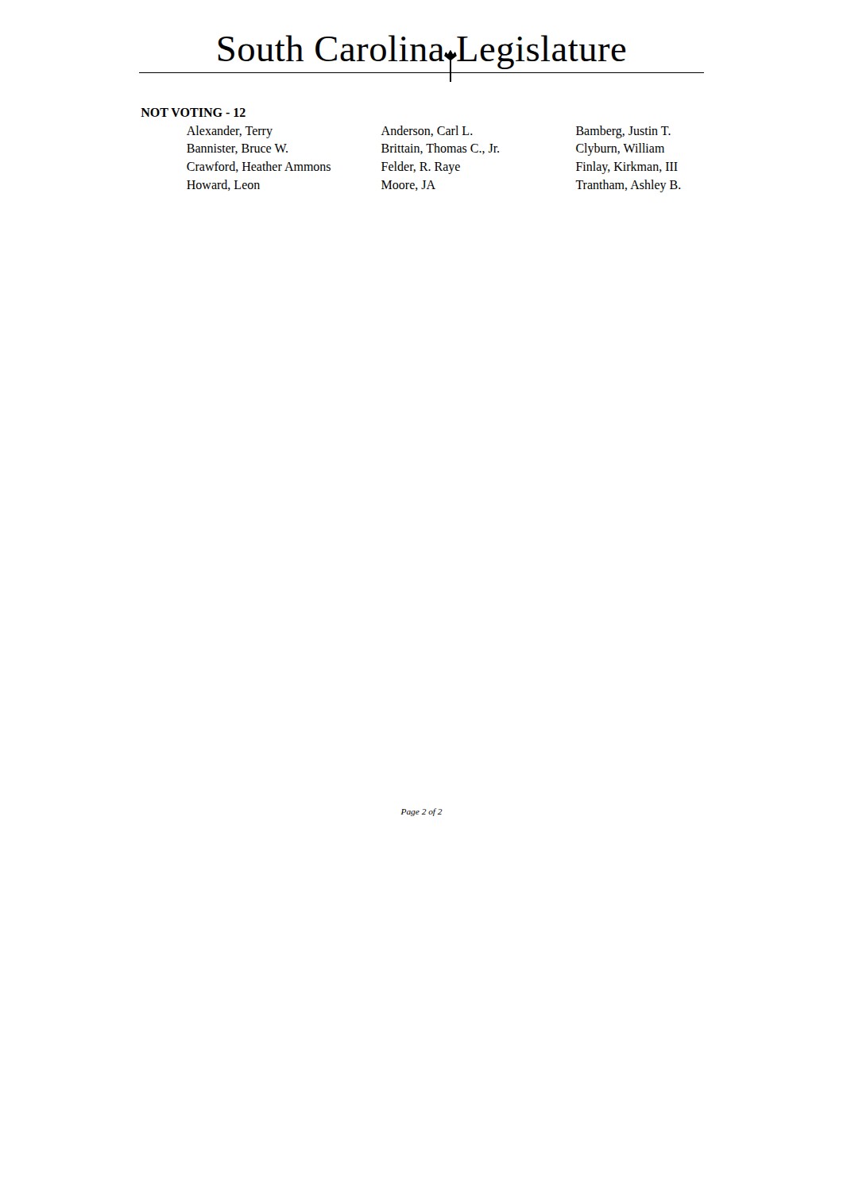South Carolina Legislature
NOT VOTING - 12
| Alexander, Terry | Anderson, Carl L. | Bamberg, Justin T. |
| Bannister, Bruce W. | Brittain, Thomas C., Jr. | Clyburn, William |
| Crawford, Heather Ammons | Felder, R. Raye | Finlay, Kirkman, III |
| Howard, Leon | Moore, JA | Trantham, Ashley B. |
Page 2 of 2